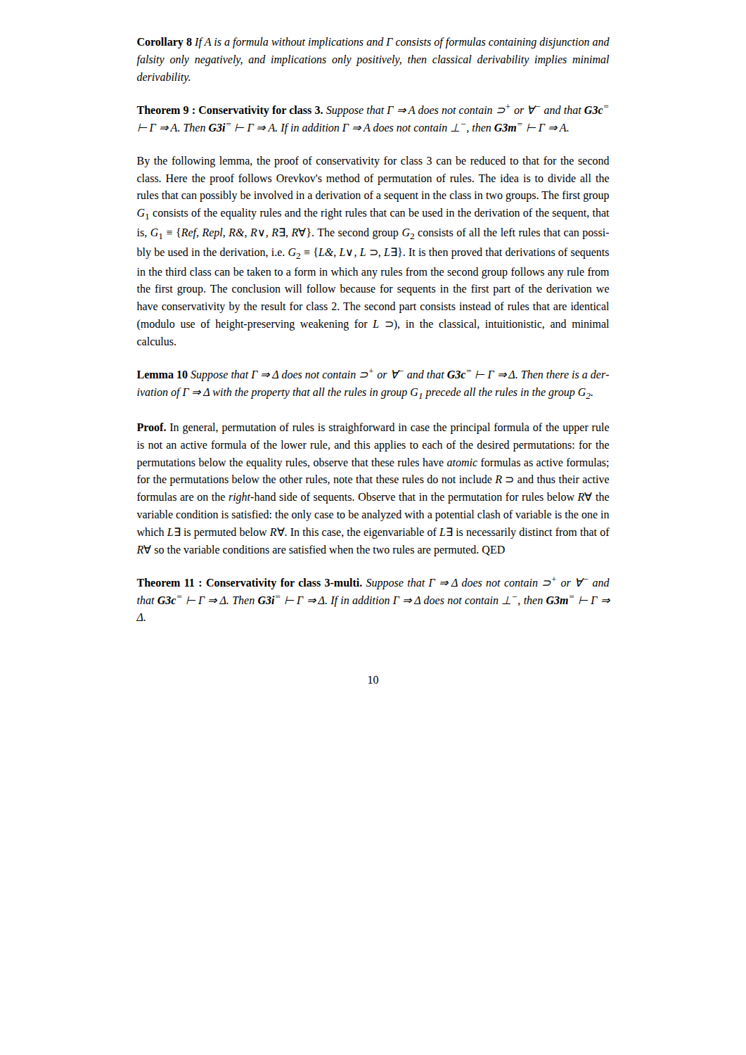Corollary 8 If A is a formula without implications and Γ consists of formulas containing disjunction and falsity only negatively, and implications only positively, then classical derivability implies minimal derivability.
Theorem 9 : Conservativity for class 3. Suppose that Γ ⇒ A does not contain ⊃+ or ∀− and that G3c= ⊢ Γ ⇒ A. Then G3i= ⊢ Γ ⇒ A. If in addition Γ ⇒ A does not contain ⊥−, then G3m= ⊢ Γ ⇒ A.
By the following lemma, the proof of conservativity for class 3 can be reduced to that for the second class. Here the proof follows Orevkov's method of permutation of rules. The idea is to divide all the rules that can possibly be involved in a derivation of a sequent in the class in two groups. The first group G1 consists of the equality rules and the right rules that can be used in the derivation of the sequent, that is, G1 ≡ {Ref, Repl, R&, R∨, R∃, R∀}. The second group G2 consists of all the left rules that can possibly be used in the derivation, i.e. G2 ≡ {L&, L∨, L ⊃, L∃}. It is then proved that derivations of sequents in the third class can be taken to a form in which any rules from the second group follows any rule from the first group. The conclusion will follow because for sequents in the first part of the derivation we have conservativity by the result for class 2. The second part consists instead of rules that are identical (modulo use of height-preserving weakening for L ⊃), in the classical, intuitionistic, and minimal calculus.
Lemma 10 Suppose that Γ ⇒ Δ does not contain ⊃+ or ∀− and that G3c= ⊢ Γ ⇒ Δ. Then there is a derivation of Γ ⇒ Δ with the property that all the rules in group G1 precede all the rules in the group G2.
Proof. In general, permutation of rules is straighforward in case the principal formula of the upper rule is not an active formula of the lower rule, and this applies to each of the desired permutations: for the permutations below the equality rules, observe that these rules have atomic formulas as active formulas; for the permutations below the other rules, note that these rules do not include R ⊃ and thus their active formulas are on the right-hand side of sequents. Observe that in the permutation for rules below R∀ the variable condition is satisfied: the only case to be analyzed with a potential clash of variable is the one in which L∃ is permuted below R∀. In this case, the eigenvariable of L∃ is necessarily distinct from that of R∀ so the variable conditions are satisfied when the two rules are permuted. QED
Theorem 11 : Conservativity for class 3-multi. Suppose that Γ ⇒ Δ does not contain ⊃+ or ∀− and that G3c= ⊢ Γ ⇒ Δ. Then G3i= ⊢ Γ ⇒ Δ. If in addition Γ ⇒ Δ does not contain ⊥−, then G3m= ⊢ Γ ⇒ Δ.
10